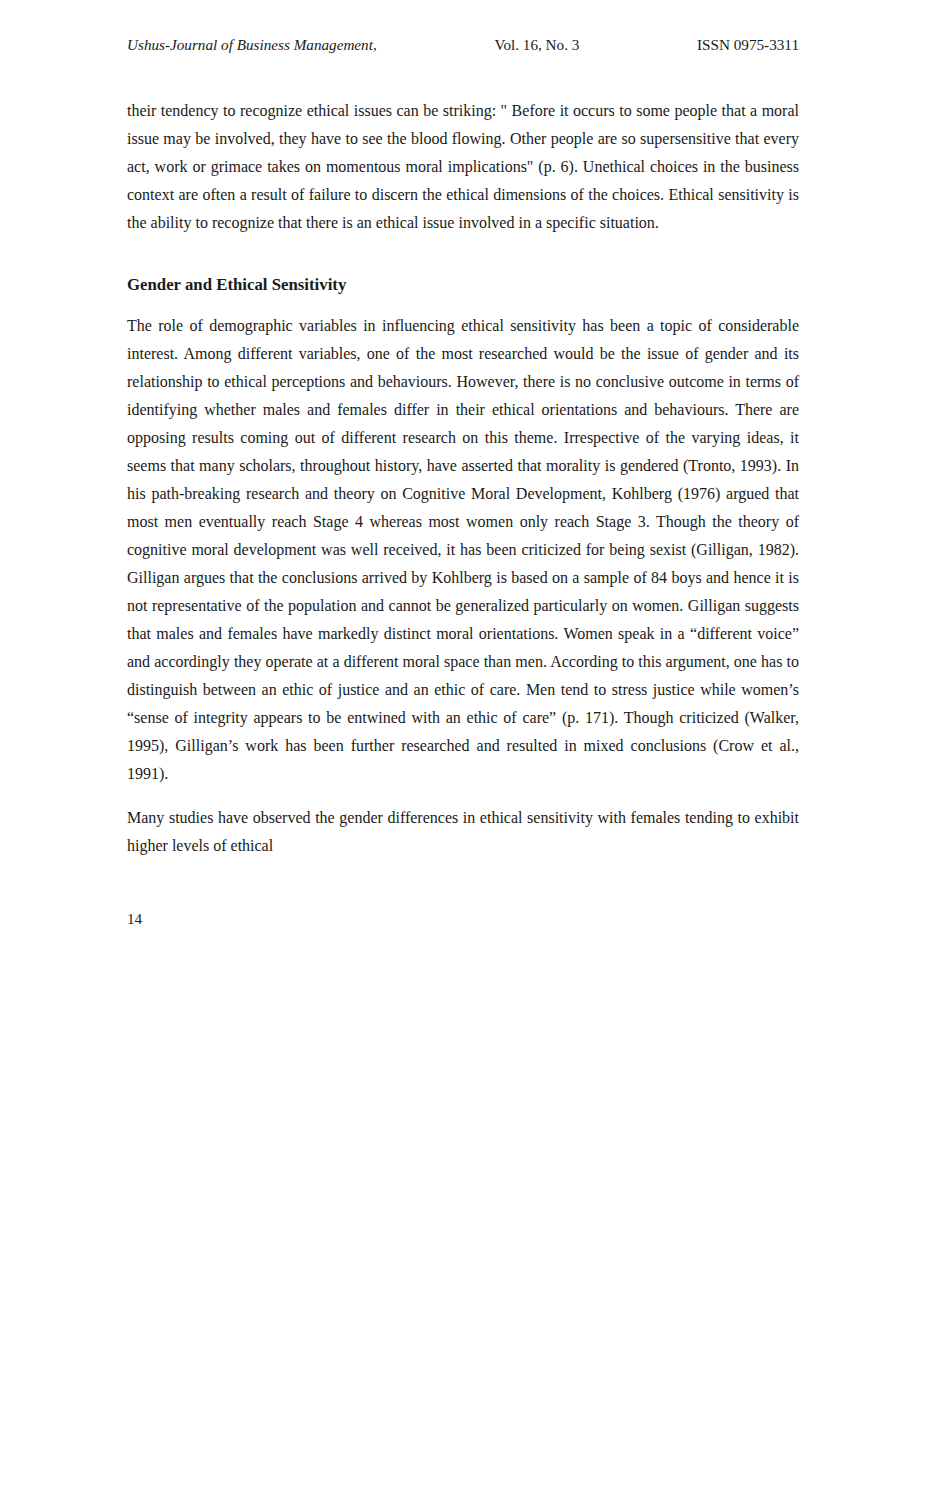Ushus-Journal of Business Management, Vol. 16, No. 3 ISSN 0975-3311
their tendency to recognize ethical issues can be striking: " Before it occurs to some people that a moral issue may be involved, they have to see the blood flowing. Other people are so supersensitive that every act, work or grimace takes on momentous moral implications" (p. 6). Unethical choices in the business context are often a result of failure to discern the ethical dimensions of the choices. Ethical sensitivity is the ability to recognize that there is an ethical issue involved in a specific situation.
Gender and Ethical Sensitivity
The role of demographic variables in influencing ethical sensitivity has been a topic of considerable interest. Among different variables, one of the most researched would be the issue of gender and its relationship to ethical perceptions and behaviours. However, there is no conclusive outcome in terms of identifying whether males and females differ in their ethical orientations and behaviours. There are opposing results coming out of different research on this theme. Irrespective of the varying ideas, it seems that many scholars, throughout history, have asserted that morality is gendered (Tronto, 1993). In his path-breaking research and theory on Cognitive Moral Development, Kohlberg (1976) argued that most men eventually reach Stage 4 whereas most women only reach Stage 3. Though the theory of cognitive moral development was well received, it has been criticized for being sexist (Gilligan, 1982). Gilligan argues that the conclusions arrived by Kohlberg is based on a sample of 84 boys and hence it is not representative of the population and cannot be generalized particularly on women. Gilligan suggests that males and females have markedly distinct moral orientations. Women speak in a “different voice” and accordingly they operate at a different moral space than men. According to this argument, one has to distinguish between an ethic of justice and an ethic of care. Men tend to stress justice while women’s “sense of integrity appears to be entwined with an ethic of care” (p. 171). Though criticized (Walker, 1995), Gilligan’s work has been further researched and resulted in mixed conclusions (Crow et al., 1991).
Many studies have observed the gender differences in ethical sensitivity with females tending to exhibit higher levels of ethical
14